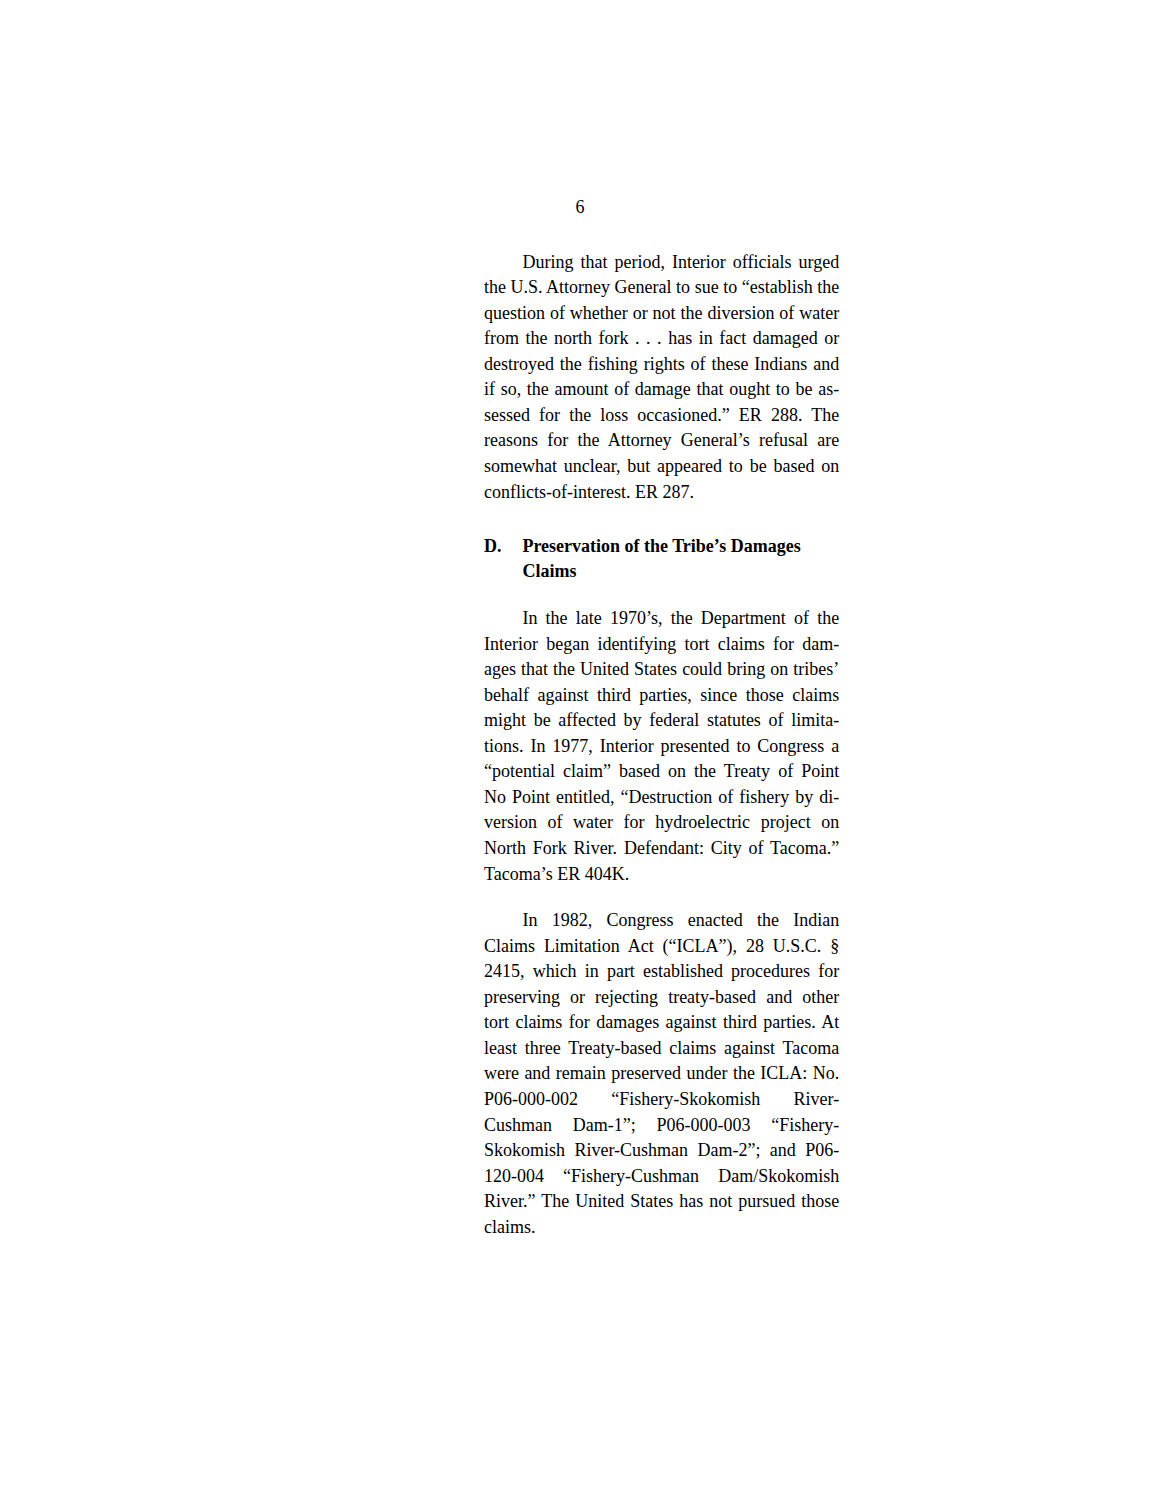6
During that period, Interior officials urged the U.S. Attorney General to sue to “establish the question of whether or not the diversion of water from the north fork . . . has in fact damaged or destroyed the fishing rights of these Indians and if so, the amount of damage that ought to be assessed for the loss occasioned.” ER 288. The reasons for the Attorney General’s refusal are somewhat unclear, but appeared to be based on conflicts-of-interest. ER 287.
D. Preservation of the Tribe’s Damages Claims
In the late 1970’s, the Department of the Interior began identifying tort claims for damages that the United States could bring on tribes’ behalf against third parties, since those claims might be affected by federal statutes of limitations. In 1977, Interior presented to Congress a “potential claim” based on the Treaty of Point No Point entitled, “Destruction of fishery by diversion of water for hydroelectric project on North Fork River. Defendant: City of Tacoma.” Tacoma’s ER 404K.
In 1982, Congress enacted the Indian Claims Limitation Act (“ICLA”), 28 U.S.C. § 2415, which in part established procedures for preserving or rejecting treaty-based and other tort claims for damages against third parties. At least three Treaty-based claims against Tacoma were and remain preserved under the ICLA: No. P06-000-002 “Fishery-Skokomish River-Cushman Dam-1”; P06-000-003 “Fishery-Skokomish River-Cushman Dam-2”; and P06-120-004 “Fishery-Cushman Dam/Skokomish River.” The United States has not pursued those claims.